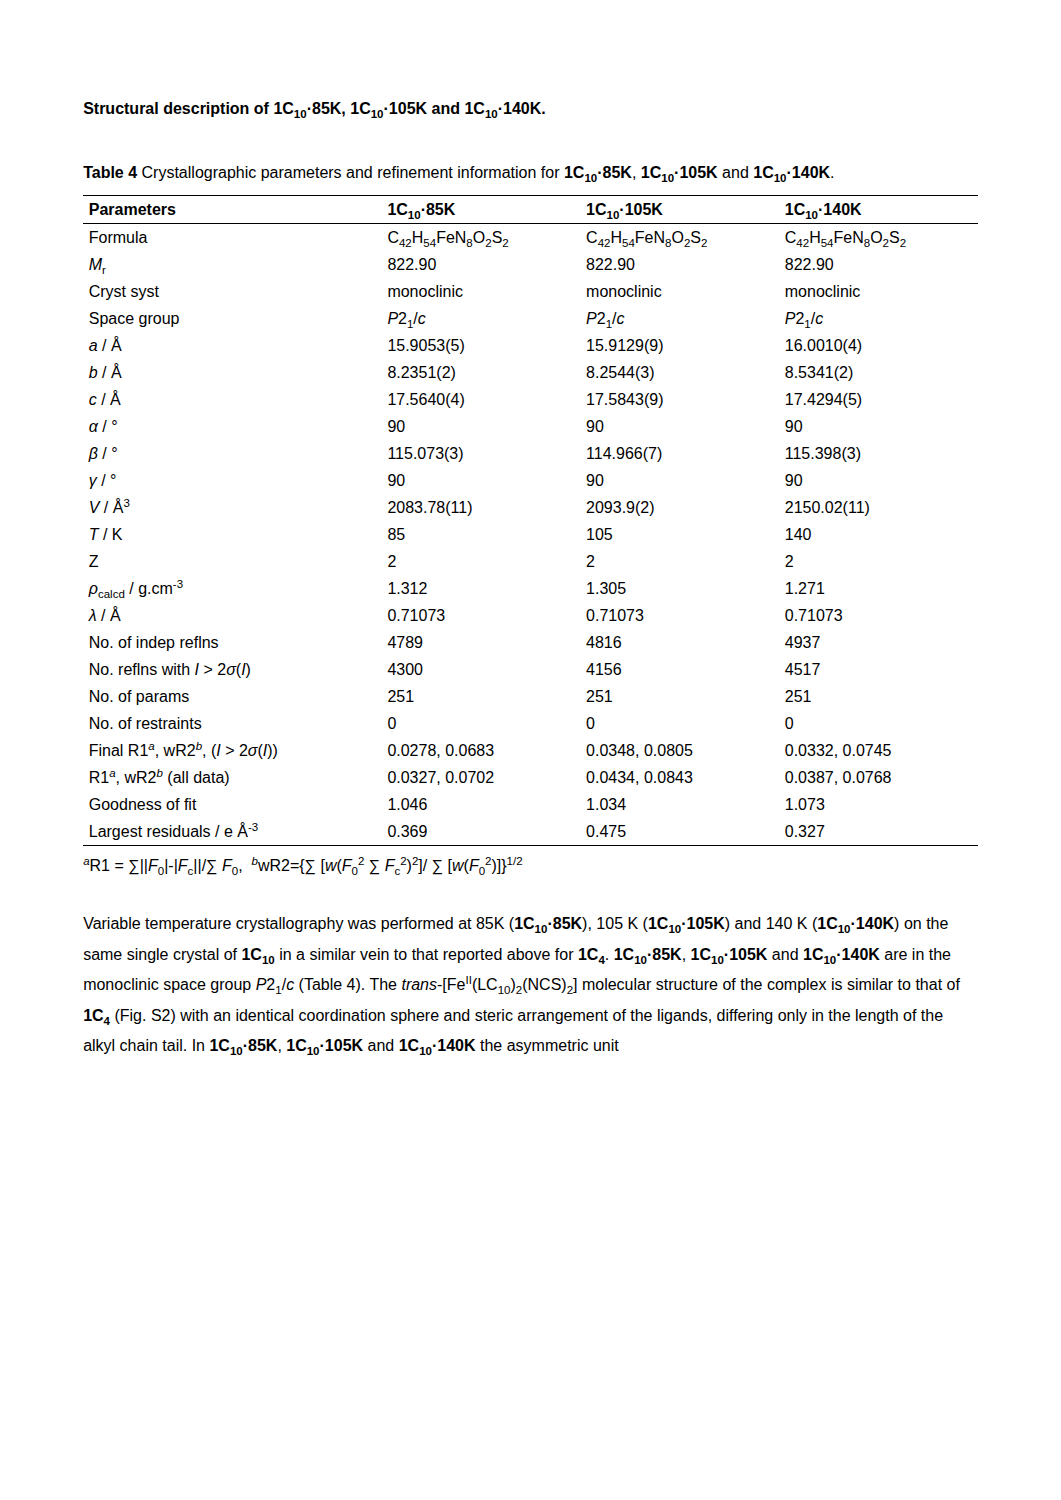Structural description of 1C10·85K, 1C10·105K and 1C10·140K.
Table 4 Crystallographic parameters and refinement information for 1C10·85K, 1C10·105K and 1C10·140K.
| Parameters | 1C 10 ·85K | 1C 10 ·105K | 1C 10 ·140K |
| --- | --- | --- | --- |
| Formula | C 42 H 54 FeN 8 O 2 S 2 | C 42 H 54 FeN 8 O 2 S 2 | C 42 H 54 FeN 8 O 2 S 2 |
| M r | 822.90 | 822.90 | 822.90 |
| Cryst syst | monoclinic | monoclinic | monoclinic |
| Space group | P 2 1 / c | P 2 1 / c | P 2 1 / c |
| a / Å | 15.9053(5) | 15.9129(9) | 16.0010(4) |
| b / Å | 8.2351(2) | 8.2544(3) | 8.5341(2) |
| c / Å | 17.5640(4) | 17.5843(9) | 17.4294(5) |
| α / ° | 90 | 90 | 90 |
| β / ° | 115.073(3) | 114.966(7) | 115.398(3) |
| γ / ° | 90 | 90 | 90 |
| V / Å 3 | 2083.78(11) | 2093.9(2) | 2150.02(11) |
| T / K | 85 | 105 | 140 |
| Z | 2 | 2 | 2 |
| ρ calcd / g.cm -3 | 1.312 | 1.305 | 1.271 |
| λ / Å | 0.71073 | 0.71073 | 0.71073 |
| No. of indep reflns | 4789 | 4816 | 4937 |
| No. reflns with I > 2 σ ( I ) | 4300 | 4156 | 4517 |
| No. of params | 251 | 251 | 251 |
| No. of restraints | 0 | 0 | 0 |
| Final R1 a , wR2 b , ( I > 2 σ ( I )) | 0.0278, 0.0683 | 0.0348, 0.0805 | 0.0332, 0.0745 |
| R1 a , wR2 b (all data) | 0.0327, 0.0702 | 0.0434, 0.0843 | 0.0387, 0.0768 |
| Goodness of fit | 1.046 | 1.034 | 1.073 |
| Largest residuals / e Å -3 | 0.369 | 0.475 | 0.327 |
aR1 = ∑||F0|-|Fc||/∑ F0, bwR2={∑ [w(F02 ∑ Fc2)2]/ ∑ [w(F02)]}1/2
Variable temperature crystallography was performed at 85K (1C10·85K), 105 K (1C10·105K) and 140 K (1C10·140K) on the same single crystal of 1C10 in a similar vein to that reported above for 1C4. 1C10·85K, 1C10·105K and 1C10·140K are in the monoclinic space group P21/c (Table 4). The trans-[FeII(LC10)2(NCS)2] molecular structure of the complex is similar to that of 1C4 (Fig. S2) with an identical coordination sphere and steric arrangement of the ligands, differing only in the length of the alkyl chain tail. In 1C10·85K, 1C10·105K and 1C10·140K the asymmetric unit